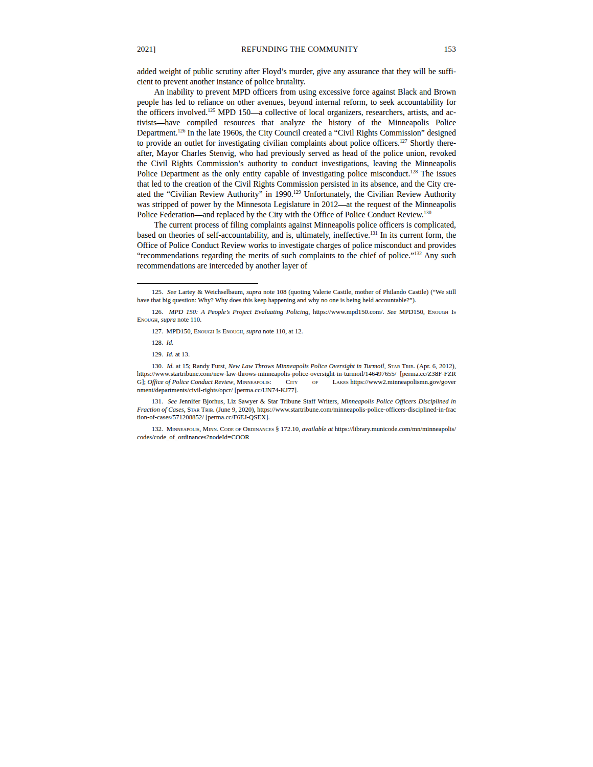2021] Refunding the Community 153
added weight of public scrutiny after Floyd’s murder, give any assurance that they will be sufficient to prevent another instance of police brutality.
An inability to prevent MPD officers from using excessive force against Black and Brown people has led to reliance on other avenues, beyond internal reform, to seek accountability for the officers involved.125 MPD 150—a collective of local organizers, researchers, artists, and activists—have compiled resources that analyze the history of the Minneapolis Police Department.126 In the late 1960s, the City Council created a “Civil Rights Commission” designed to provide an outlet for investigating civilian complaints about police officers.127 Shortly thereafter, Mayor Charles Stenvig, who had previously served as head of the police union, revoked the Civil Rights Commission’s authority to conduct investigations, leaving the Minneapolis Police Department as the only entity capable of investigating police misconduct.128 The issues that led to the creation of the Civil Rights Commission persisted in its absence, and the City created the “Civilian Review Authority” in 1990.129 Unfortunately, the Civilian Review Authority was stripped of power by the Minnesota Legislature in 2012—at the request of the Minneapolis Police Federation—and replaced by the City with the Office of Police Conduct Review.130
The current process of filing complaints against Minneapolis police officers is complicated, based on theories of self-accountability, and is, ultimately, ineffective.131 In its current form, the Office of Police Conduct Review works to investigate charges of police misconduct and provides “recommendations regarding the merits of such complaints to the chief of police.”132 Any such recommendations are interceded by another layer of
125. See Lartey & Weichselbaum, supra note 108 (quoting Valerie Castile, mother of Philando Castile) (“We still have that big question: Why? Why does this keep happening and why no one is being held accountable?”).
126. MPD 150: A People’s Project Evaluating Policing, https://www.mpd150.com/. See MPD150, Enough Is Enough, supra note 110.
127. MPD150, Enough Is Enough, supra note 110, at 12.
128. Id.
129. Id. at 13.
130. Id. at 15; Randy Furst, New Law Throws Minneapolis Police Oversight in Turmoil, Star Trib. (Apr. 6, 2012), https://www.startribune.com/new-law-throws-minneapolis-police-oversight-in-turmoil/146497655/ [perma.cc/Z38F-FZRG]; Office of Police Conduct Review, Minneapolis: City of Lakes https://www2.minneapolismn.gov/government/departments/civil-rights/opcr/ [perma.cc/UN74-KJ77].
131. See Jennifer Bjorhus, Liz Sawyer & Star Tribune Staff Writers, Minneapolis Police Officers Disciplined in Fraction of Cases, Star Trib. (June 9, 2020), https://www.startribune.com/minneapolis-police-officers-disciplined-in-fraction-of-cases/571208852/ [perma.cc/F6EJ-QSEX].
132. Minneapolis, Minn. Code of Ordinances § 172.10, available at https://library.municode.com/mn/minneapolis/codes/code_of_ordinances?nodeId=COOR